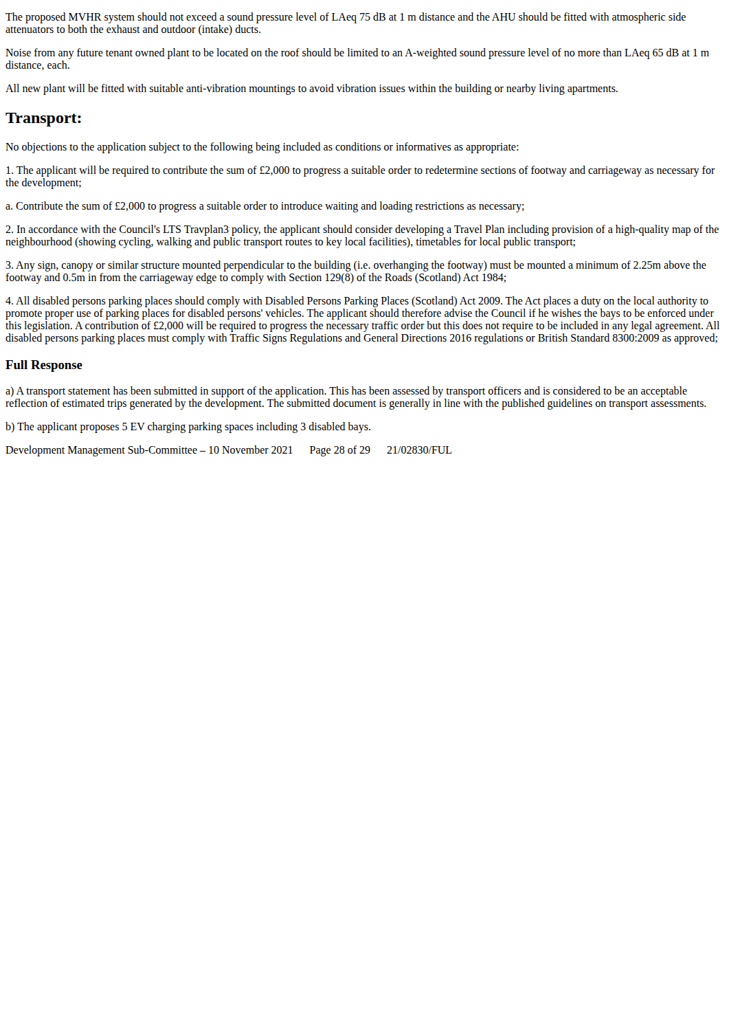The proposed MVHR system should not exceed a sound pressure level of LAeq 75 dB at 1 m distance and the AHU should be fitted with atmospheric side attenuators to both the exhaust and outdoor (intake) ducts.
Noise from any future tenant owned plant to be located on the roof should be limited to an A-weighted sound pressure level of no more than LAeq 65 dB at 1 m distance, each.
All new plant will be fitted with suitable anti-vibration mountings to avoid vibration issues within the building or nearby living apartments.
Transport:
No objections to the application subject to the following being included as conditions or informatives as appropriate:
1. The applicant will be required to contribute the sum of £2,000 to progress a suitable order to redetermine sections of footway and carriageway as necessary for the development;
a. Contribute the sum of £2,000 to progress a suitable order to introduce waiting and loading restrictions as necessary;
2. In accordance with the Council's LTS Travplan3 policy, the applicant should consider developing a Travel Plan including provision of a high-quality map of the neighbourhood (showing cycling, walking and public transport routes to key local facilities), timetables for local public transport;
3. Any sign, canopy or similar structure mounted perpendicular to the building (i.e. overhanging the footway) must be mounted a minimum of 2.25m above the footway and 0.5m in from the carriageway edge to comply with Section 129(8) of the Roads (Scotland) Act 1984;
4. All disabled persons parking places should comply with Disabled Persons Parking Places (Scotland) Act 2009. The Act places a duty on the local authority to promote proper use of parking places for disabled persons' vehicles. The applicant should therefore advise the Council if he wishes the bays to be enforced under this legislation. A contribution of £2,000 will be required to progress the necessary traffic order but this does not require to be included in any legal agreement. All disabled persons parking places must comply with Traffic Signs Regulations and General Directions 2016 regulations or British Standard 8300:2009 as approved;
Full Response
a) A transport statement has been submitted in support of the application. This has been assessed by transport officers and is considered to be an acceptable reflection of estimated trips generated by the development. The submitted document is generally in line with the published guidelines on transport assessments.
b) The applicant proposes 5 EV charging parking spaces including 3 disabled bays.
Development Management Sub-Committee – 10 November 2021 Page 28 of 29 21/02830/FUL